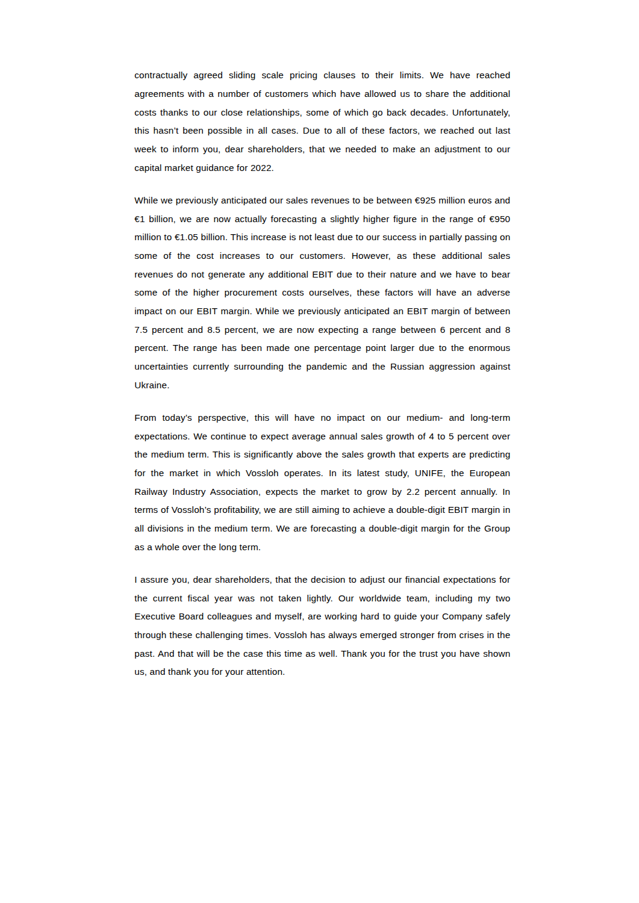contractually agreed sliding scale pricing clauses to their limits. We have reached agreements with a number of customers which have allowed us to share the additional costs thanks to our close relationships, some of which go back decades. Unfortunately, this hasn’t been possible in all cases. Due to all of these factors, we reached out last week to inform you, dear shareholders, that we needed to make an adjustment to our capital market guidance for 2022.
While we previously anticipated our sales revenues to be between €925 million euros and €1 billion, we are now actually forecasting a slightly higher figure in the range of €950 million to €1.05 billion. This increase is not least due to our success in partially passing on some of the cost increases to our customers. However, as these additional sales revenues do not generate any additional EBIT due to their nature and we have to bear some of the higher procurement costs ourselves, these factors will have an adverse impact on our EBIT margin. While we previously anticipated an EBIT margin of between 7.5 percent and 8.5 percent, we are now expecting a range between 6 percent and 8 percent. The range has been made one percentage point larger due to the enormous uncertainties currently surrounding the pandemic and the Russian aggression against Ukraine.
From today’s perspective, this will have no impact on our medium- and long-term expectations. We continue to expect average annual sales growth of 4 to 5 percent over the medium term. This is significantly above the sales growth that experts are predicting for the market in which Vossloh operates. In its latest study, UNIFE, the European Railway Industry Association, expects the market to grow by 2.2 percent annually. In terms of Vossloh’s profitability, we are still aiming to achieve a double-digit EBIT margin in all divisions in the medium term. We are forecasting a double-digit margin for the Group as a whole over the long term.
I assure you, dear shareholders, that the decision to adjust our financial expectations for the current fiscal year was not taken lightly. Our worldwide team, including my two Executive Board colleagues and myself, are working hard to guide your Company safely through these challenging times. Vossloh has always emerged stronger from crises in the past. And that will be the case this time as well. Thank you for the trust you have shown us, and thank you for your attention.